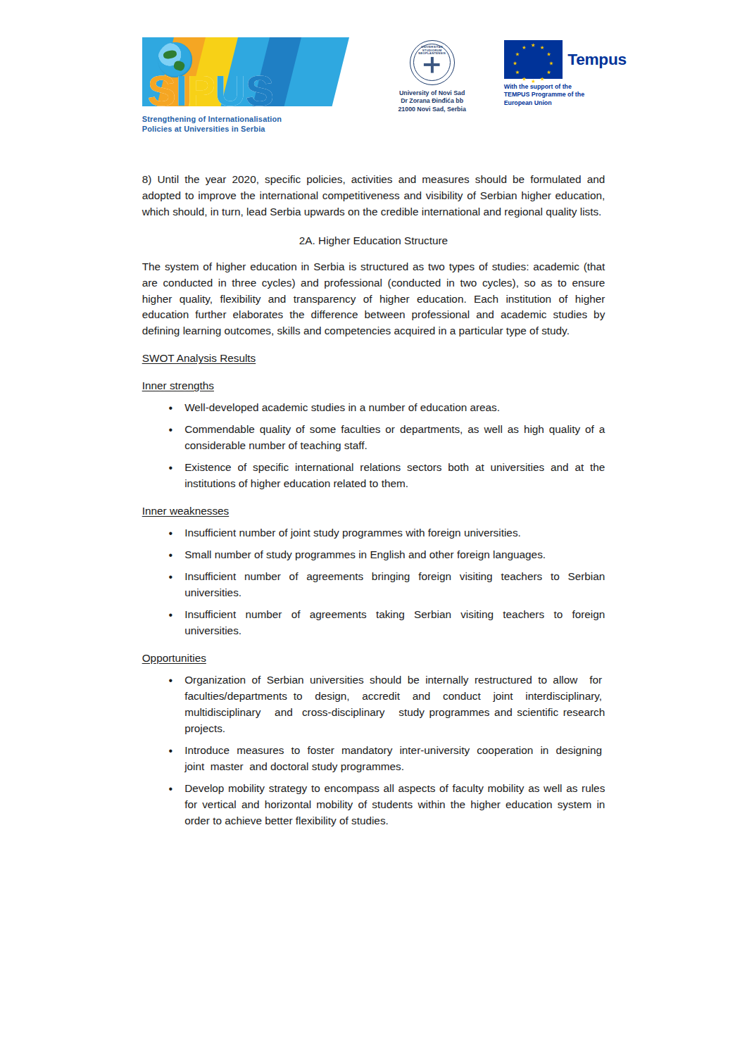SIPUS
Strengthening of Internationalisation
Policies at Universities in Serbia
Universitas
Studiorum
Neoplantensis
University of Novi Sad
Dr Zorana Đinđića bb
21000 Novi Sad, Serbia
Tempus
With the support of the
TEMPUS Programme of the
European Union
8) Until the year 2020, specific policies, activities and measures should be formulated and adopted to improve the international competitiveness and visibility of Serbian higher education, which should, in turn, lead Serbia upwards on the credible international and regional quality lists.
2A. Higher Education Structure
The system of higher education in Serbia is structured as two types of studies: academic (that are conducted in three cycles) and professional (conducted in two cycles), so as to ensure higher quality, flexibility and transparency of higher education. Each institution of higher education further elaborates the difference between professional and academic studies by defining learning outcomes, skills and competencies acquired in a particular type of study.
SWOT Analysis Results
Inner strengths
Well-developed academic studies in a number of education areas.
Commendable quality of some faculties or departments, as well as high quality of a considerable number of teaching staff.
Existence of specific international relations sectors both at universities and at the institutions of higher education related to them.
Inner weaknesses
Insufficient number of joint study programmes with foreign universities.
Small number of study programmes in English and other foreign languages.
Insufficient number of agreements bringing foreign visiting teachers to Serbian universities.
Insufficient number of agreements taking Serbian visiting teachers to foreign universities.
Opportunities
Organization of Serbian universities should be internally restructured to allow for faculties/departments to design, accredit and conduct joint interdisciplinary, multidisciplinary and cross-disciplinary study programmes and scientific research projects.
Introduce measures to foster mandatory inter-university cooperation in designing joint master and doctoral study programmes.
Develop mobility strategy to encompass all aspects of faculty mobility as well as rules for vertical and horizontal mobility of students within the higher education system in order to achieve better flexibility of studies.